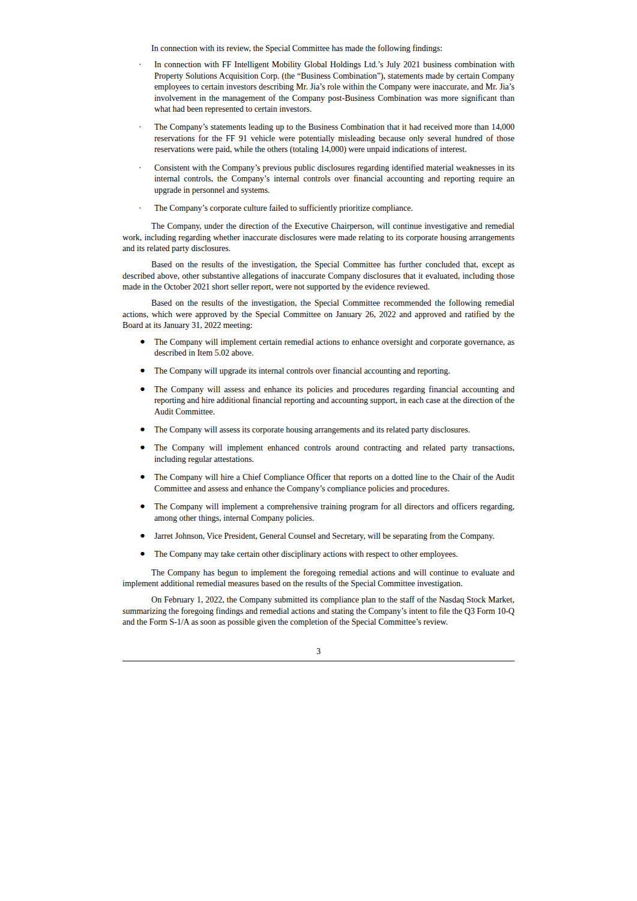In connection with its review, the Special Committee has made the following findings:
·In connection with FF Intelligent Mobility Global Holdings Ltd.’s July 2021 business combination with Property Solutions Acquisition Corp. (the “Business Combination”), statements made by certain Company employees to certain investors describing Mr. Jia’s role within the Company were inaccurate, and Mr. Jia’s involvement in the management of the Company post-Business Combination was more significant than what had been represented to certain investors.
·The Company’s statements leading up to the Business Combination that it had received more than 14,000 reservations for the FF 91 vehicle were potentially misleading because only several hundred of those reservations were paid, while the others (totaling 14,000) were unpaid indications of interest.
·Consistent with the Company’s previous public disclosures regarding identified material weaknesses in its internal controls, the Company’s internal controls over financial accounting and reporting require an upgrade in personnel and systems.
·The Company’s corporate culture failed to sufficiently prioritize compliance.
The Company, under the direction of the Executive Chairperson, will continue investigative and remedial work, including regarding whether inaccurate disclosures were made relating to its corporate housing arrangements and its related party disclosures.
Based on the results of the investigation, the Special Committee has further concluded that, except as described above, other substantive allegations of inaccurate Company disclosures that it evaluated, including those made in the October 2021 short seller report, were not supported by the evidence reviewed.
Based on the results of the investigation, the Special Committee recommended the following remedial actions, which were approved by the Special Committee on January 26, 2022 and approved and ratified by the Board at its January 31, 2022 meeting:
●The Company will implement certain remedial actions to enhance oversight and corporate governance, as described in Item 5.02 above.
●The Company will upgrade its internal controls over financial accounting and reporting.
●The Company will assess and enhance its policies and procedures regarding financial accounting and reporting and hire additional financial reporting and accounting support, in each case at the direction of the Audit Committee.
●The Company will assess its corporate housing arrangements and its related party disclosures.
●The Company will implement enhanced controls around contracting and related party transactions, including regular attestations.
●The Company will hire a Chief Compliance Officer that reports on a dotted line to the Chair of the Audit Committee and assess and enhance the Company’s compliance policies and procedures.
●The Company will implement a comprehensive training program for all directors and officers regarding, among other things, internal Company policies.
●Jarret Johnson, Vice President, General Counsel and Secretary, will be separating from the Company.
●The Company may take certain other disciplinary actions with respect to other employees.
The Company has begun to implement the foregoing remedial actions and will continue to evaluate and implement additional remedial measures based on the results of the Special Committee investigation.
On February 1, 2022, the Company submitted its compliance plan to the staff of the Nasdaq Stock Market, summarizing the foregoing findings and remedial actions and stating the Company’s intent to file the Q3 Form 10-Q and the Form S-1/A as soon as possible given the completion of the Special Committee’s review.
3